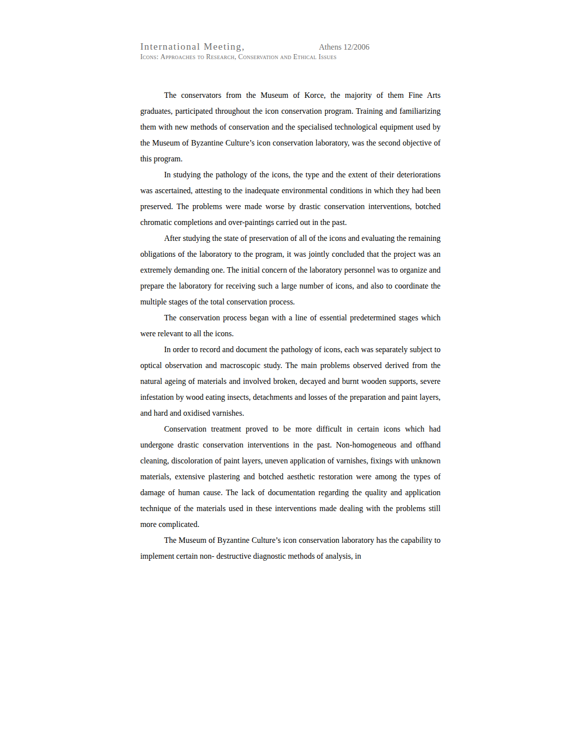International Meeting, Athens 12/2006
Icons: Approaches to Research, Conservation and Ethical Issues
The conservators from the Museum of Korce, the majority of them Fine Arts graduates, participated throughout the icon conservation program. Training and familiarizing them with new methods of conservation and the specialised technological equipment used by the Museum of Byzantine Culture’s icon conservation laboratory, was the second objective of this program.
In studying the pathology of the icons, the type and the extent of their deteriorations was ascertained, attesting to the inadequate environmental conditions in which they had been preserved. The problems were made worse by drastic conservation interventions, botched chromatic completions and over-paintings carried out in the past.
After studying the state of preservation of all of the icons and evaluating the remaining obligations of the laboratory to the program, it was jointly concluded that the project was an extremely demanding one. The initial concern of the laboratory personnel was to organize and prepare the laboratory for receiving such a large number of icons, and also to coordinate the multiple stages of the total conservation process.
The conservation process began with a line of essential predetermined stages which were relevant to all the icons.
In order to record and document the pathology of icons, each was separately subject to optical observation and macroscopic study. The main problems observed derived from the natural ageing of materials and involved broken, decayed and burnt wooden supports, severe infestation by wood eating insects, detachments and losses of the preparation and paint layers, and hard and oxidised varnishes.
Conservation treatment proved to be more difficult in certain icons which had undergone drastic conservation interventions in the past. Non-homogeneous and offhand cleaning, discoloration of paint layers, uneven application of varnishes, fixings with unknown materials, extensive plastering and botched aesthetic restoration were among the types of damage of human cause. The lack of documentation regarding the quality and application technique of the materials used in these interventions made dealing with the problems still more complicated.
The Museum of Byzantine Culture’s icon conservation laboratory has the capability to implement certain non- destructive diagnostic methods of analysis, in